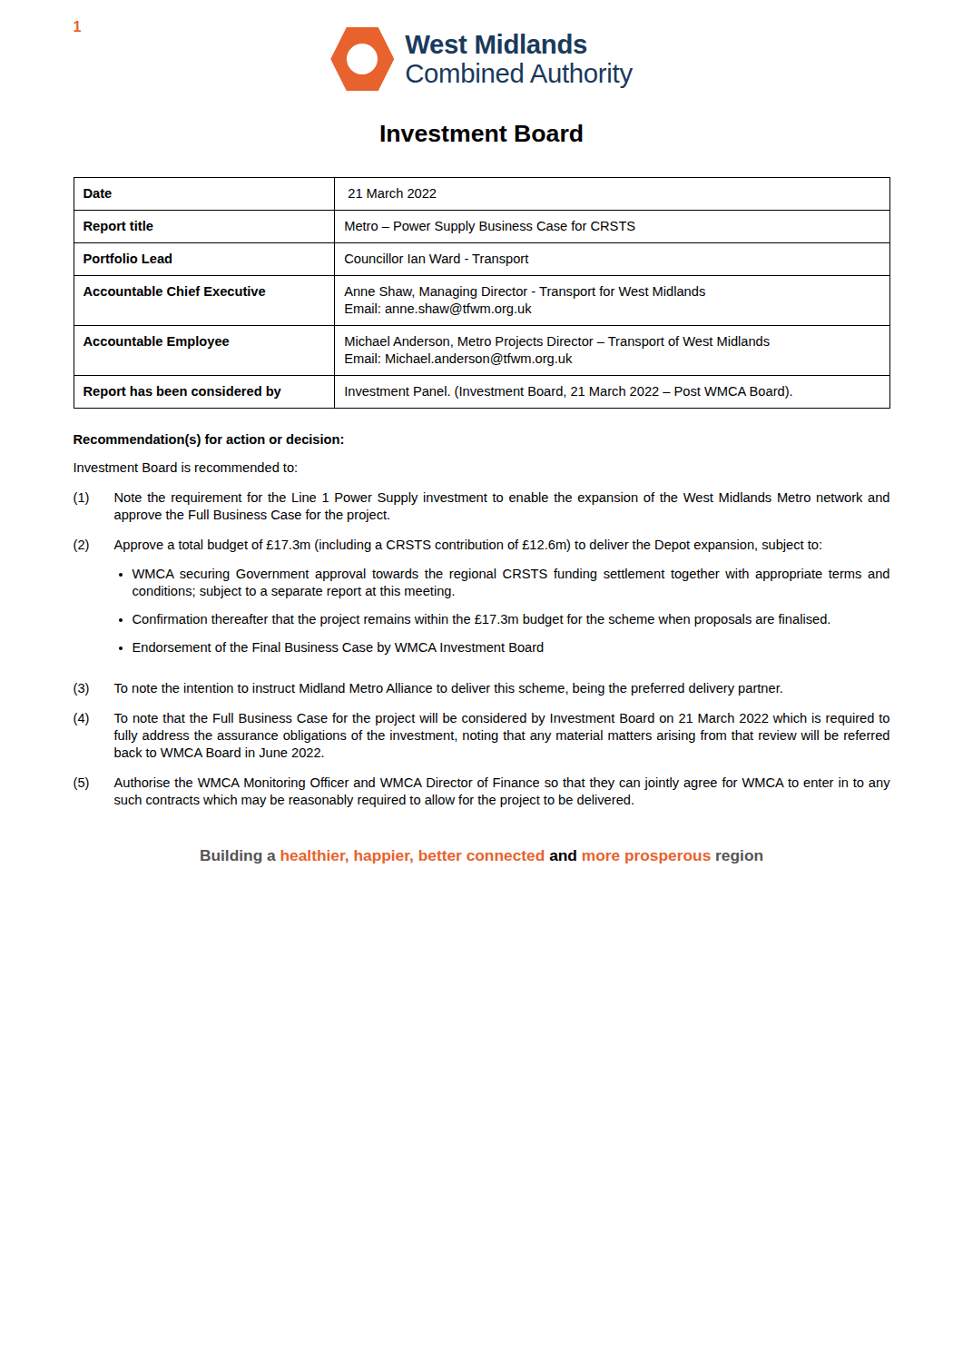1
West Midlands
Combined Authority
Investment Board
| Date | 21 March 2022 |
| Report title | Metro – Power Supply Business Case for CRSTS |
| Portfolio Lead | Councillor Ian Ward - Transport |
| Accountable Chief Executive | Anne Shaw, Managing Director - Transport for West Midlands Email: anne.shaw@tfwm.org.uk |
| Accountable Employee | Michael Anderson, Metro Projects Director – Transport of West Midlands Email: Michael.anderson@tfwm.org.uk |
| Report has been considered by | Investment Panel. (Investment Board, 21 March 2022 – Post WMCA Board). |
Recommendation(s) for action or decision:
Investment Board is recommended to:
(1)
Note the requirement for the Line 1 Power Supply investment to enable the expansion of the West Midlands Metro network and approve the Full Business Case for the project.
(2)
Approve a total budget of £17.3m (including a CRSTS contribution of £12.6m) to deliver the Depot expansion, subject to:
WMCA securing Government approval towards the regional CRSTS funding settlement together with appropriate terms and conditions; subject to a separate report at this meeting.
Confirmation thereafter that the project remains within the £17.3m budget for the scheme when proposals are finalised.
Endorsement of the Final Business Case by WMCA Investment Board
(3)
To note the intention to instruct Midland Metro Alliance to deliver this scheme, being the preferred delivery partner.
(4)
To note that the Full Business Case for the project will be considered by Investment Board on 21 March 2022 which is required to fully address the assurance obligations of the investment, noting that any material matters arising from that review will be referred back to WMCA Board in June 2022.
(5)
Authorise the WMCA Monitoring Officer and WMCA Director of Finance so that they can jointly agree for WMCA to enter in to any such contracts which may be reasonably required to allow for the project to be delivered.
Building a healthier, happier, better connected and more prosperous region